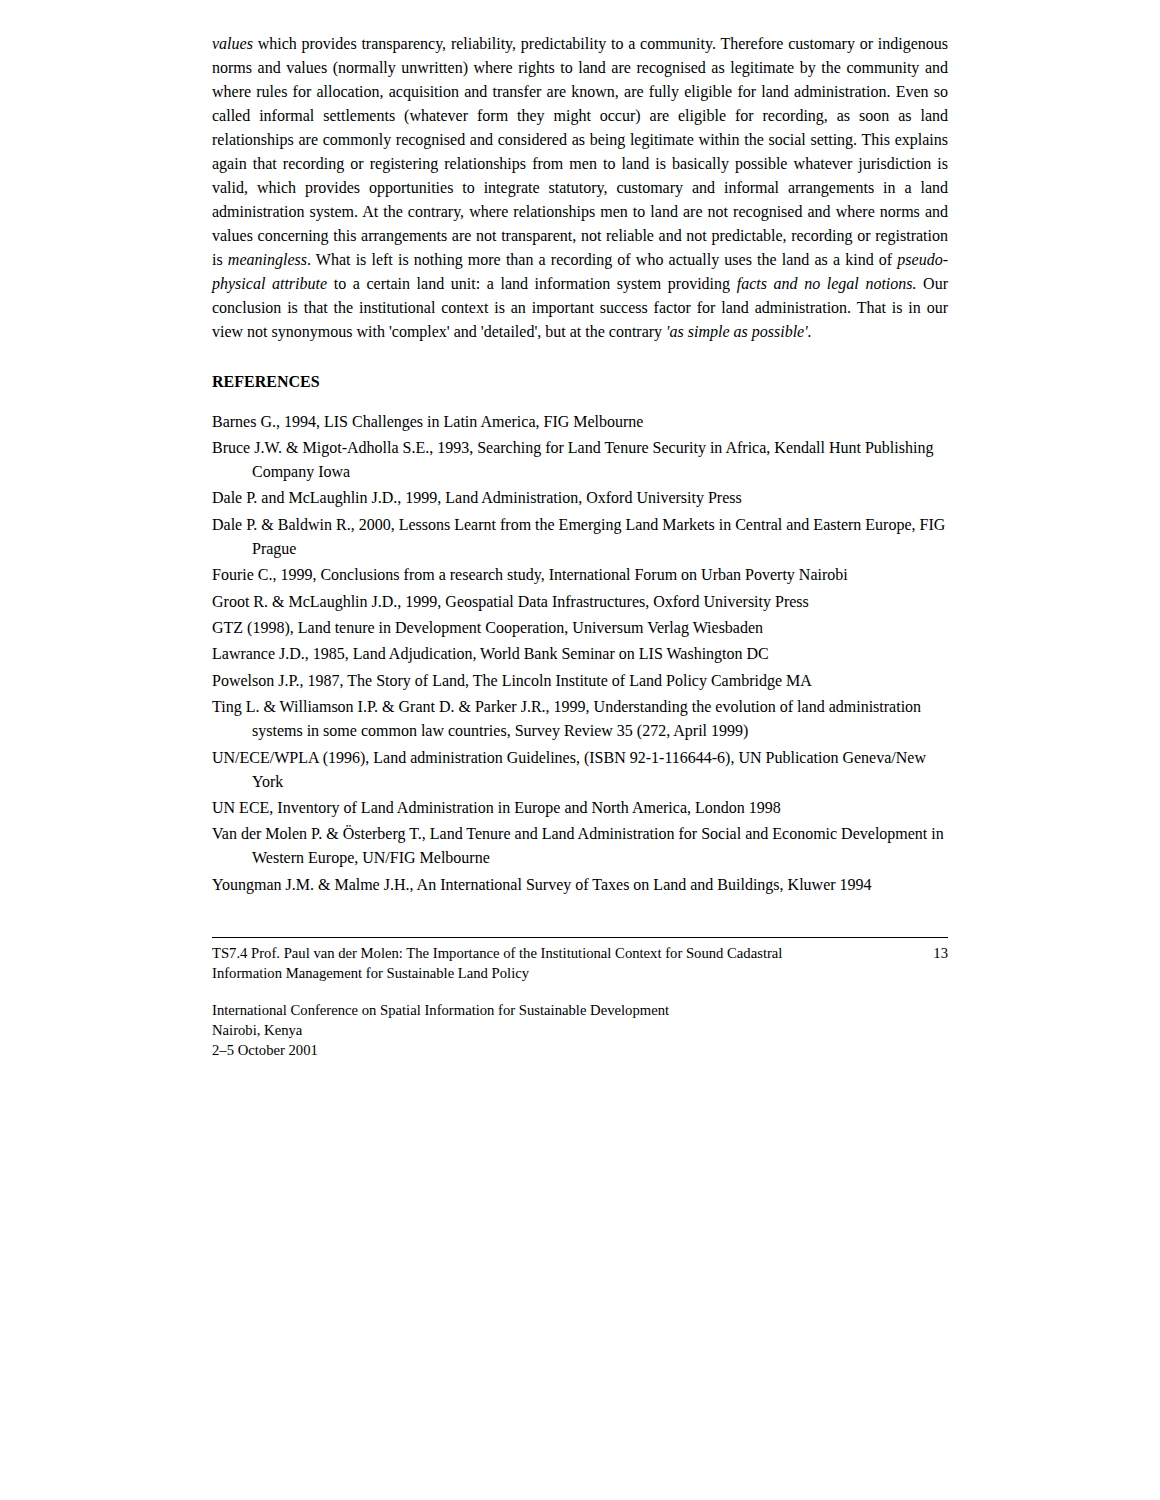values which provides transparency, reliability, predictability to a community. Therefore customary or indigenous norms and values (normally unwritten) where rights to land are recognised as legitimate by the community and where rules for allocation, acquisition and transfer are known, are fully eligible for land administration. Even so called informal settlements (whatever form they might occur) are eligible for recording, as soon as land relationships are commonly recognised and considered as being legitimate within the social setting. This explains again that recording or registering relationships from men to land is basically possible whatever jurisdiction is valid, which provides opportunities to integrate statutory, customary and informal arrangements in a land administration system. At the contrary, where relationships men to land are not recognised and where norms and values concerning this arrangements are not transparent, not reliable and not predictable, recording or registration is meaningless. What is left is nothing more than a recording of who actually uses the land as a kind of pseudo-physical attribute to a certain land unit: a land information system providing facts and no legal notions. Our conclusion is that the institutional context is an important success factor for land administration. That is in our view not synonymous with 'complex' and 'detailed', but at the contrary 'as simple as possible'.
REFERENCES
Barnes G., 1994, LIS Challenges in Latin America, FIG Melbourne
Bruce J.W. & Migot-Adholla S.E., 1993, Searching for Land Tenure Security in Africa, Kendall Hunt Publishing Company Iowa
Dale P. and McLaughlin J.D., 1999, Land Administration, Oxford University Press
Dale P. & Baldwin R., 2000, Lessons Learnt from the Emerging Land Markets in Central and Eastern Europe, FIG Prague
Fourie C., 1999, Conclusions from a research study, International Forum on Urban Poverty Nairobi
Groot R. & McLaughlin J.D., 1999, Geospatial Data Infrastructures, Oxford University Press
GTZ (1998), Land tenure in Development Cooperation, Universum Verlag Wiesbaden
Lawrance J.D., 1985, Land Adjudication, World Bank Seminar on LIS Washington DC
Powelson J.P., 1987, The Story of Land, The Lincoln Institute of Land Policy Cambridge MA
Ting L. & Williamson I.P. & Grant D. & Parker J.R., 1999, Understanding the evolution of land administration systems in some common law countries, Survey Review 35 (272, April 1999)
UN/ECE/WPLA (1996), Land administration Guidelines, (ISBN 92-1-116644-6), UN Publication Geneva/New York
UN ECE, Inventory of Land Administration in Europe and North America, London 1998
Van der Molen P. & Österberg T., Land Tenure and Land Administration for Social and Economic Development in Western Europe, UN/FIG Melbourne
Youngman J.M. & Malme J.H., An International Survey of Taxes on Land and Buildings, Kluwer 1994
TS7.4 Prof. Paul van der Molen: The Importance of the Institutional Context for Sound Cadastral Information Management for Sustainable Land Policy
13
International Conference on Spatial Information for Sustainable Development
Nairobi, Kenya
2–5 October 2001